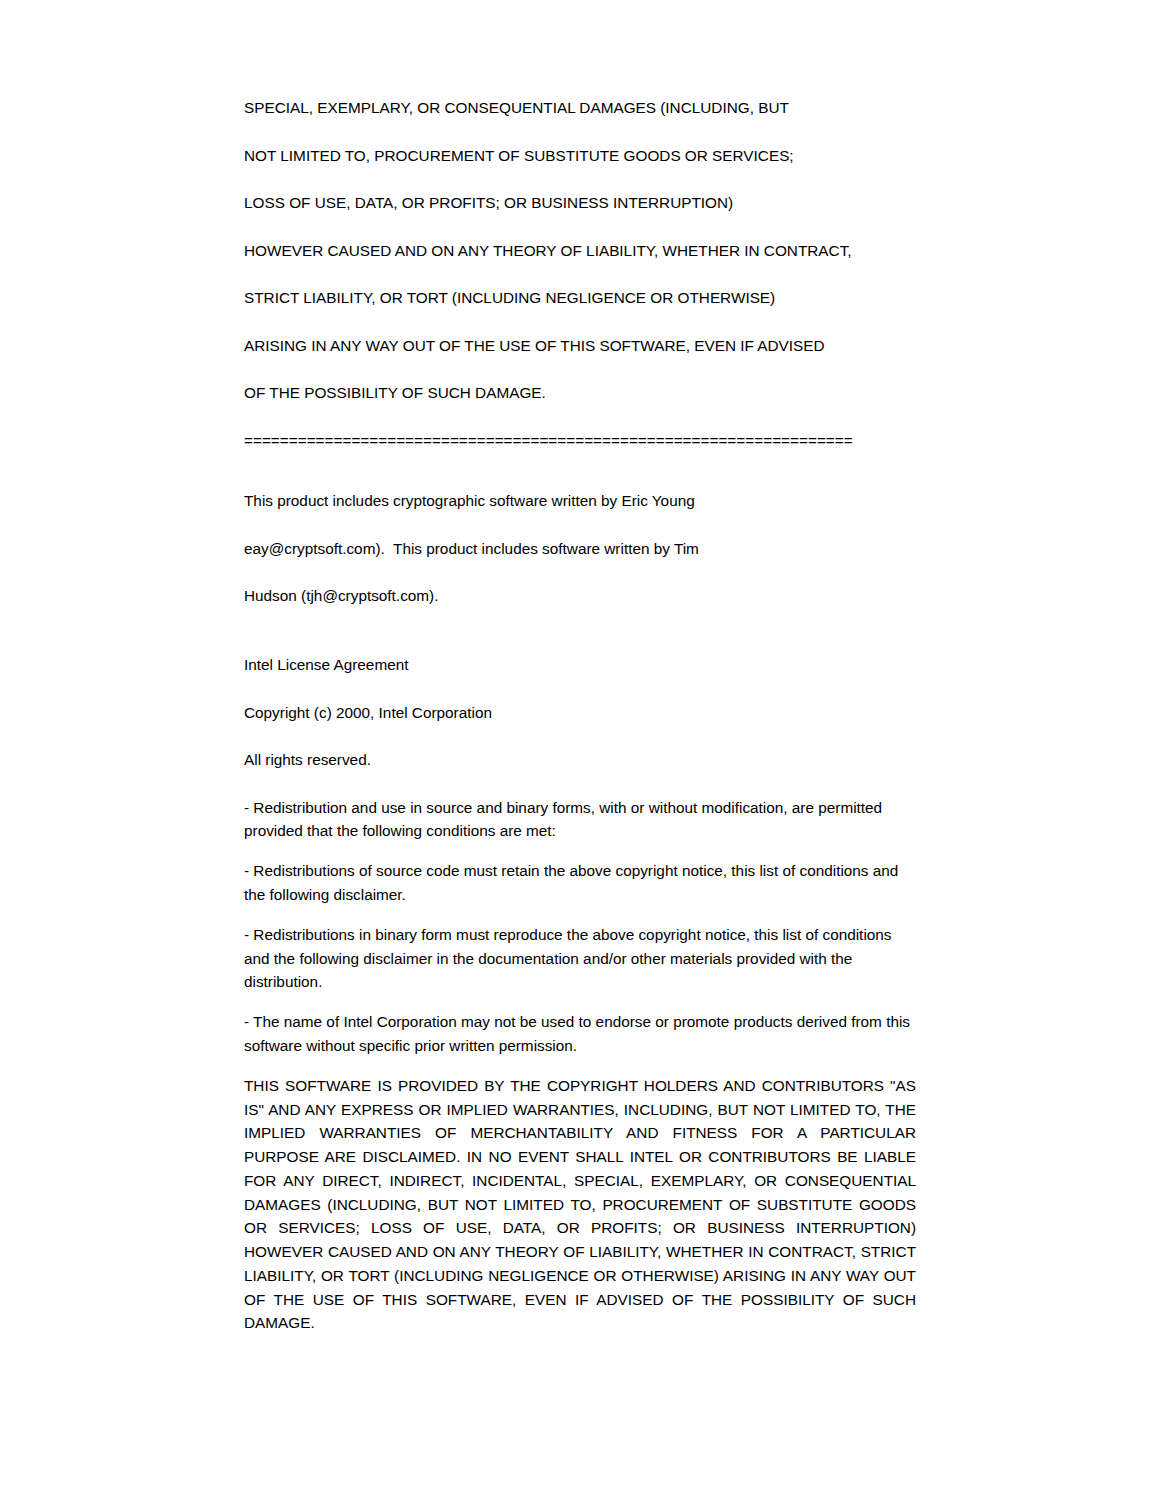SPECIAL, EXEMPLARY, OR CONSEQUENTIAL DAMAGES (INCLUDING, BUT
NOT LIMITED TO, PROCUREMENT OF SUBSTITUTE GOODS OR SERVICES;
LOSS OF USE, DATA, OR PROFITS; OR BUSINESS INTERRUPTION)
HOWEVER CAUSED AND ON ANY THEORY OF LIABILITY, WHETHER IN CONTRACT,
STRICT LIABILITY, OR TORT (INCLUDING NEGLIGENCE OR OTHERWISE)
ARISING IN ANY WAY OUT OF THE USE OF THIS SOFTWARE, EVEN IF ADVISED
OF THE POSSIBILITY OF SUCH DAMAGE.
====================================================================
This product includes cryptographic software written by Eric Young
eay@cryptsoft.com). This product includes software written by Tim
Hudson (tjh@cryptsoft.com).
Intel License Agreement
Copyright (c) 2000, Intel Corporation
All rights reserved.
- Redistribution and use in source and binary forms, with or without modification, are permitted provided that the following conditions are met:
- Redistributions of source code must retain the above copyright notice, this list of conditions and the following disclaimer.
- Redistributions in binary form must reproduce the above copyright notice, this list of conditions and the following disclaimer in the documentation and/or other materials provided with the distribution.
- The name of Intel Corporation may not be used to endorse or promote products derived from this software without specific prior written permission.
THIS SOFTWARE IS PROVIDED BY THE COPYRIGHT HOLDERS AND CONTRIBUTORS "AS IS" AND ANY EXPRESS OR IMPLIED WARRANTIES, INCLUDING, BUT NOT LIMITED TO, THE IMPLIED WARRANTIES OF MERCHANTABILITY AND FITNESS FOR A PARTICULAR PURPOSE ARE DISCLAIMED. IN NO EVENT SHALL INTEL OR CONTRIBUTORS BE LIABLE FOR ANY DIRECT, INDIRECT, INCIDENTAL, SPECIAL, EXEMPLARY, OR CONSEQUENTIAL DAMAGES (INCLUDING, BUT NOT LIMITED TO, PROCUREMENT OF SUBSTITUTE GOODS OR SERVICES; LOSS OF USE, DATA, OR PROFITS; OR BUSINESS INTERRUPTION) HOWEVER CAUSED AND ON ANY THEORY OF LIABILITY, WHETHER IN CONTRACT, STRICT LIABILITY, OR TORT (INCLUDING NEGLIGENCE OR OTHERWISE) ARISING IN ANY WAY OUT OF THE USE OF THIS SOFTWARE, EVEN IF ADVISED OF THE POSSIBILITY OF SUCH DAMAGE.